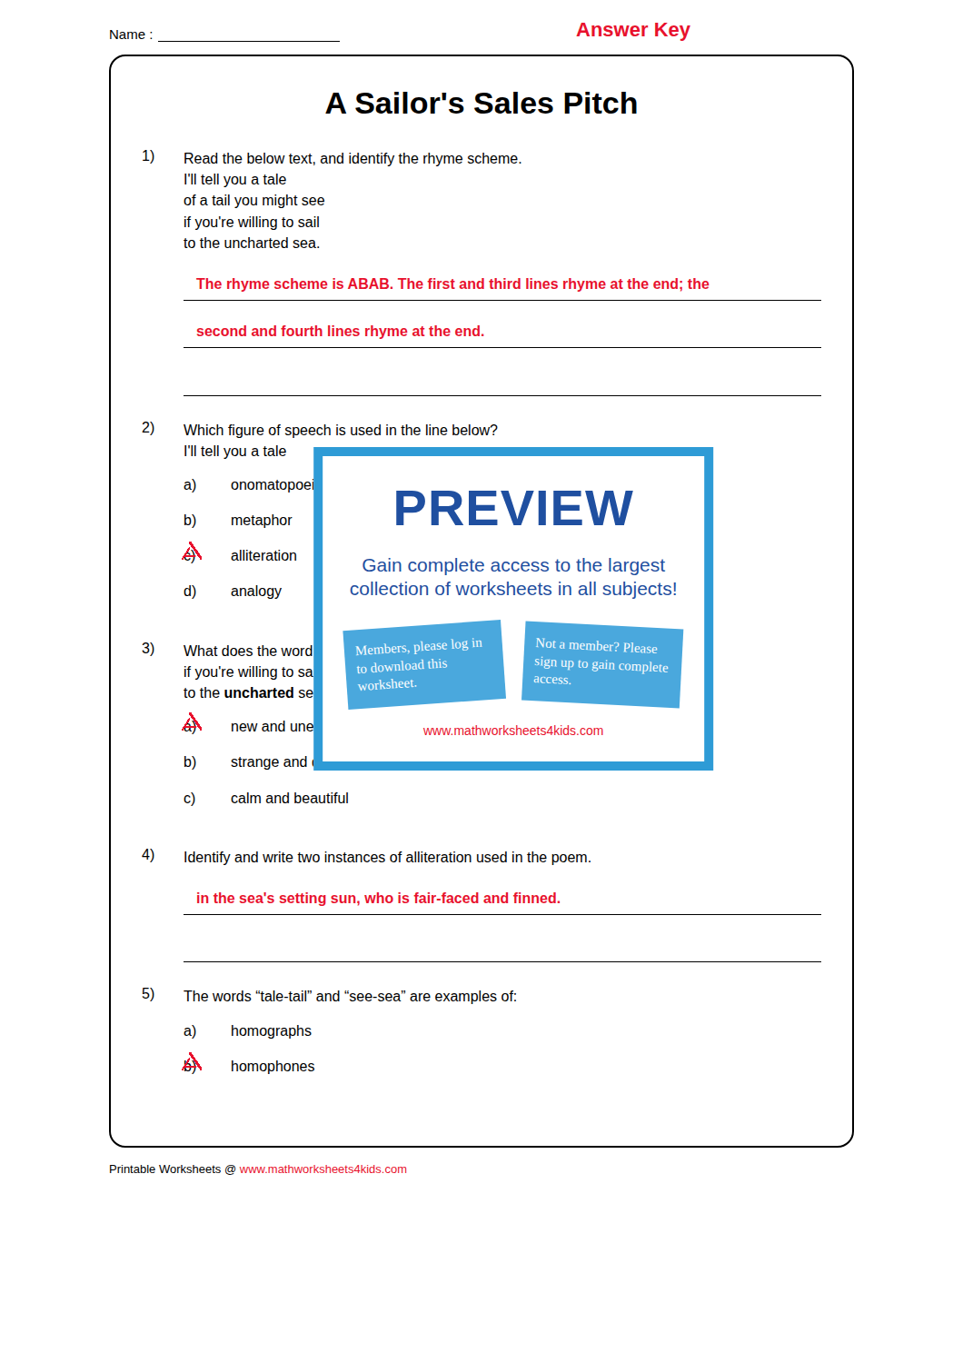Name :
Answer Key
A Sailor's Sales Pitch
1)
Read the below text, and identify the rhyme scheme.
I'll tell you a tale
of a tail you might see
if you're willing to sail
to the uncharted sea.
The rhyme scheme is ABAB. The first and third lines rhyme at the end; the
second and fourth lines rhyme at the end.
2)
Which figure of speech is used in the line below?
I'll tell you a tale
a) onomatopoeia
b) metaphor
c) alliteration
d) analogy
3)
What does the word "uncharted" mean in the lines below?
if you're willing to sail
to the uncharted sea.
a) new and unexplored
b) strange and dangerous
c) calm and beautiful
4)
Identify and write two instances of alliteration used in the poem.
in the sea's setting sun, who is fair-faced and finned.
5)
The words “tale-tail” and “see-sea” are examples of:
a) homographs
b) homophones
PREVIEW
Gain complete access to the largest collection of worksheets in all subjects!
Members, please log in to download this worksheet.
Not a member? Please sign up to gain complete access.
www.mathworksheets4kids.com
Printable Worksheets @ www.mathworksheets4kids.com